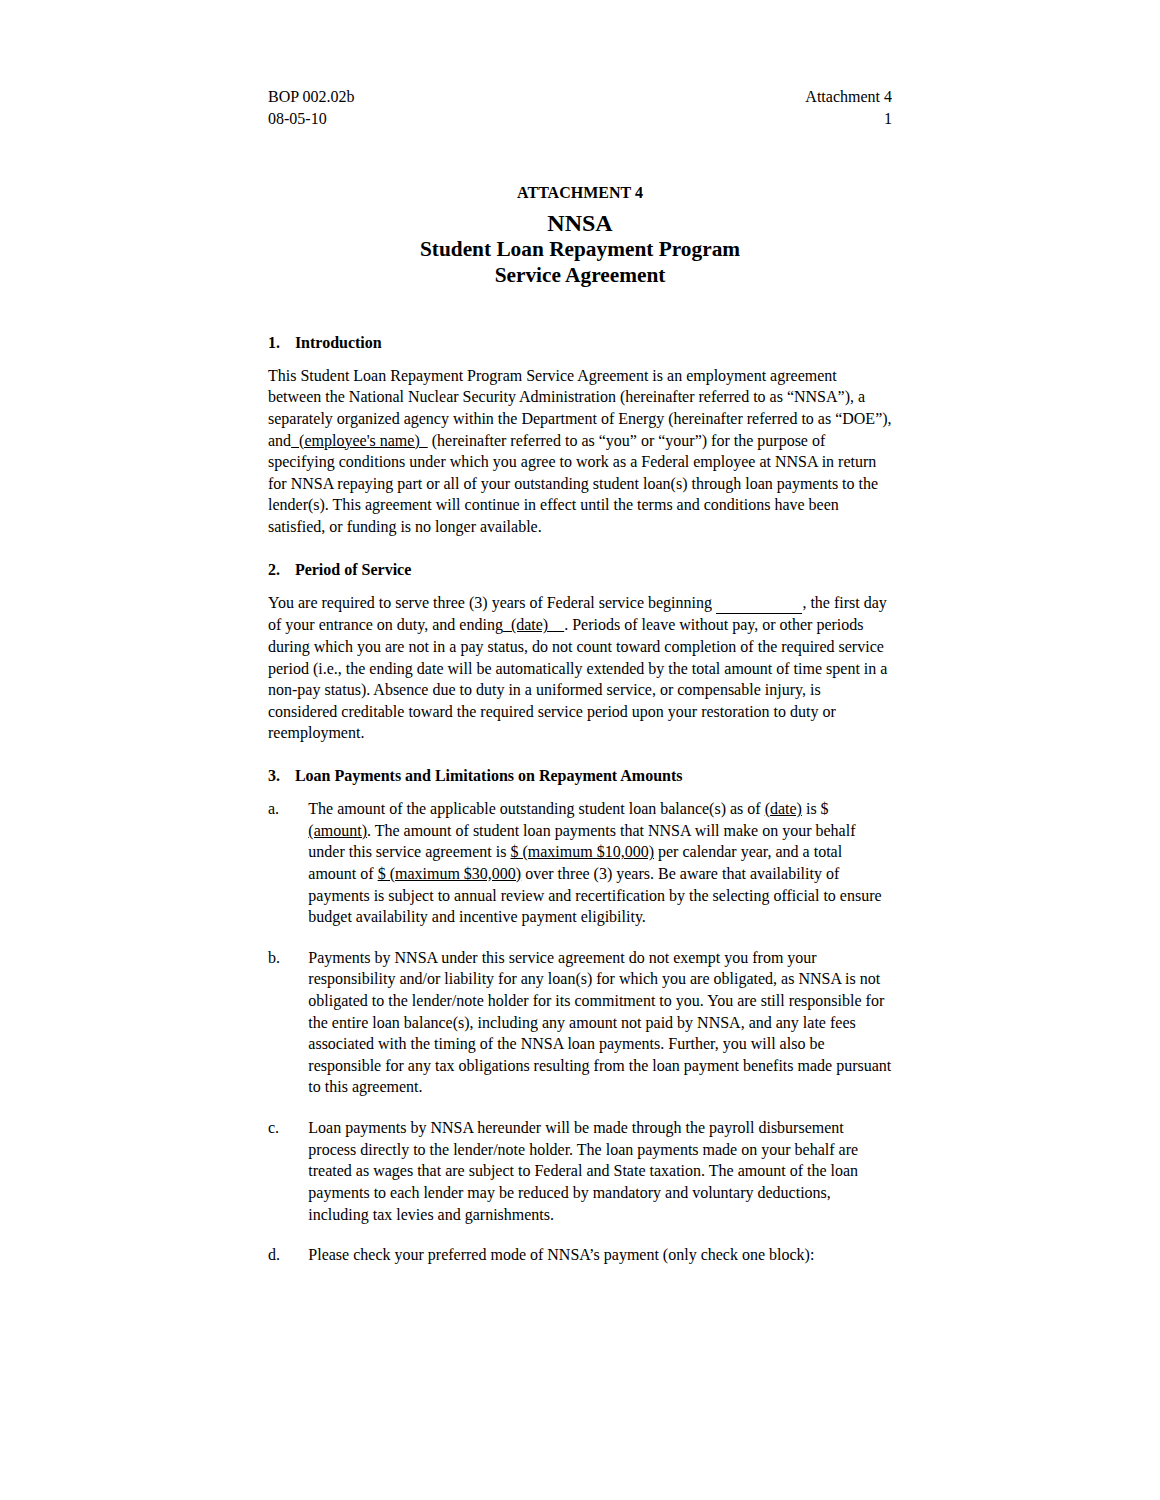BOP 002.02b
08-05-10
Attachment 4
1
ATTACHMENT 4
NNSA
Student Loan Repayment Program
Service Agreement
1. Introduction
This Student Loan Repayment Program Service Agreement is an employment agreement between the National Nuclear Security Administration (hereinafter referred to as “NNSA”), a separately organized agency within the Department of Energy (hereinafter referred to as “DOE”), and (employee's name) (hereinafter referred to as “you” or “your”) for the purpose of specifying conditions under which you agree to work as a Federal employee at NNSA in return for NNSA repaying part or all of your outstanding student loan(s) through loan payments to the lender(s). This agreement will continue in effect until the terms and conditions have been satisfied, or funding is no longer available.
2. Period of Service
You are required to serve three (3) years of Federal service beginning , the first day of your entrance on duty, and ending (date) . Periods of leave without pay, or other periods during which you are not in a pay status, do not count toward completion of the required service period (i.e., the ending date will be automatically extended by the total amount of time spent in a non-pay status). Absence due to duty in a uniformed service, or compensable injury, is considered creditable toward the required service period upon your restoration to duty or reemployment.
3. Loan Payments and Limitations on Repayment Amounts
a. The amount of the applicable outstanding student loan balance(s) as of (date) is $ (amount). The amount of student loan payments that NNSA will make on your behalf under this service agreement is $ (maximum $10,000) per calendar year, and a total amount of $ (maximum $30,000) over three (3) years. Be aware that availability of payments is subject to annual review and recertification by the selecting official to ensure budget availability and incentive payment eligibility.
b. Payments by NNSA under this service agreement do not exempt you from your responsibility and/or liability for any loan(s) for which you are obligated, as NNSA is not obligated to the lender/note holder for its commitment to you. You are still responsible for the entire loan balance(s), including any amount not paid by NNSA, and any late fees associated with the timing of the NNSA loan payments. Further, you will also be responsible for any tax obligations resulting from the loan payment benefits made pursuant to this agreement.
c. Loan payments by NNSA hereunder will be made through the payroll disbursement process directly to the lender/note holder. The loan payments made on your behalf are treated as wages that are subject to Federal and State taxation. The amount of the loan payments to each lender may be reduced by mandatory and voluntary deductions, including tax levies and garnishments.
d. Please check your preferred mode of NNSA’s payment (only check one block):